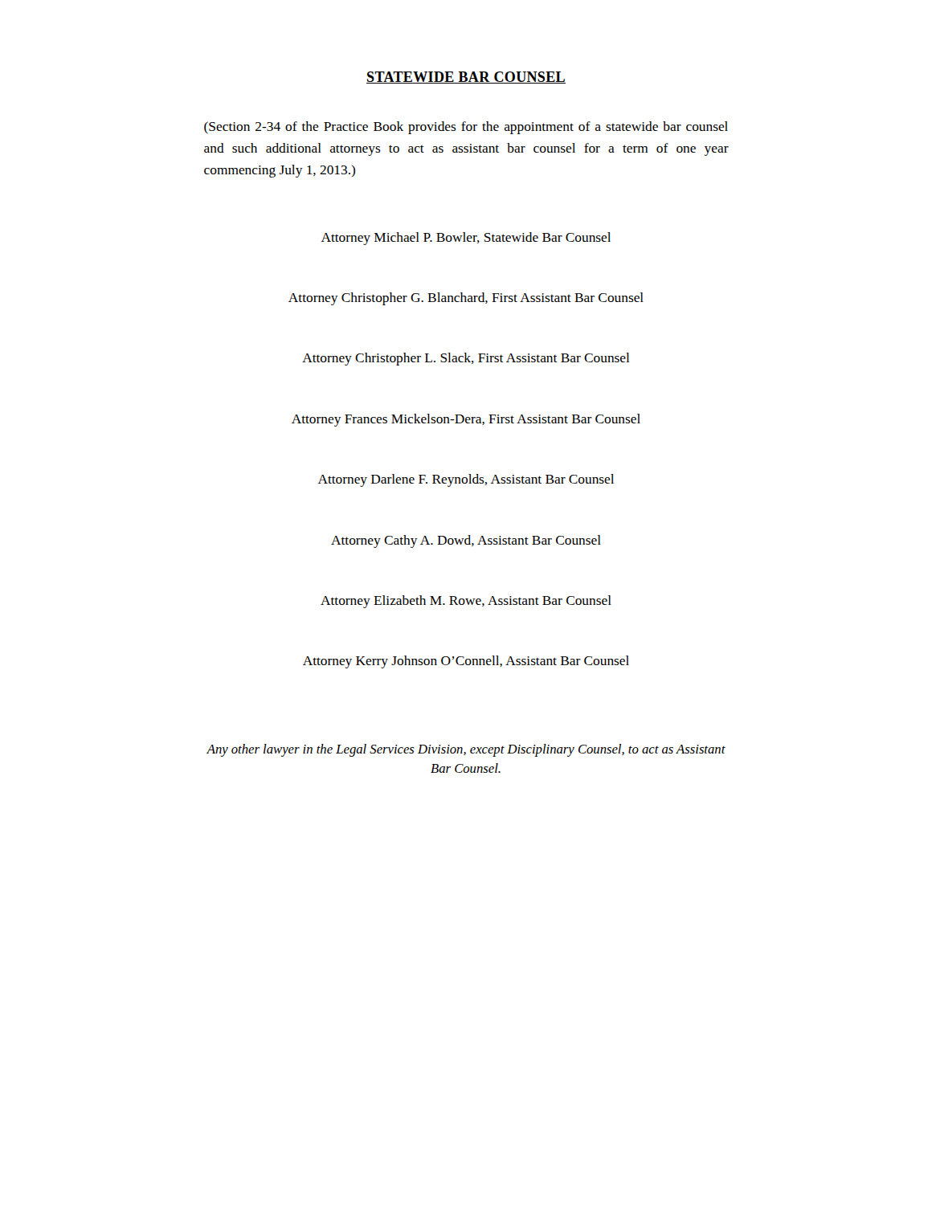STATEWIDE BAR COUNSEL
(Section 2-34 of the Practice Book provides for the appointment of a statewide bar counsel and such additional attorneys to act as assistant bar counsel for a term of one year commencing July 1, 2013.)
Attorney Michael P. Bowler, Statewide Bar Counsel
Attorney Christopher G. Blanchard, First Assistant Bar Counsel
Attorney Christopher L. Slack, First Assistant Bar Counsel
Attorney Frances Mickelson-Dera, First Assistant Bar Counsel
Attorney Darlene F. Reynolds, Assistant Bar Counsel
Attorney Cathy A. Dowd, Assistant Bar Counsel
Attorney Elizabeth M. Rowe, Assistant Bar Counsel
Attorney Kerry Johnson O’Connell, Assistant Bar Counsel
Any other lawyer in the Legal Services Division, except Disciplinary Counsel, to act as Assistant Bar Counsel.